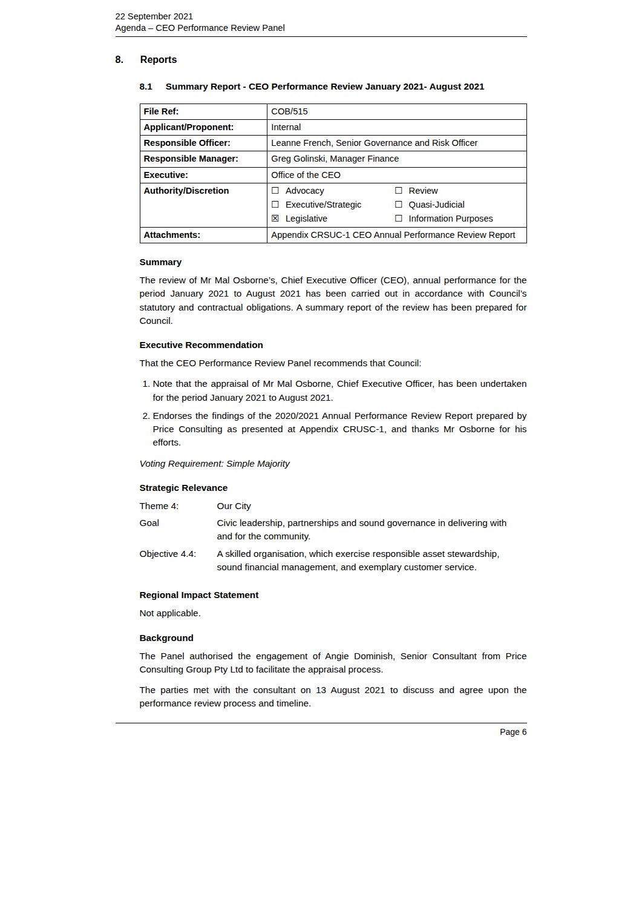22 September 2021
Agenda – CEO Performance Review Panel
8. Reports
8.1 Summary Report - CEO Performance Review January 2021- August 2021
| File Ref: | COB/515 |
| Applicant/Proponent: | Internal |
| Responsible Officer: | Leanne French, Senior Governance and Risk Officer |
| Responsible Manager: | Greg Golinski, Manager Finance |
| Executive: | Office of the CEO |
| Authority/Discretion | ☐ Advocacy ☐ Review ☐ Executive/Strategic ☐ Quasi-Judicial ☒ Legislative ☐ Information Purposes |
| Attachments: | Appendix CRSUC-1 CEO Annual Performance Review Report |
Summary
The review of Mr Mal Osborne’s, Chief Executive Officer (CEO), annual performance for the period January 2021 to August 2021 has been carried out in accordance with Council’s statutory and contractual obligations. A summary report of the review has been prepared for Council.
Executive Recommendation
That the CEO Performance Review Panel recommends that Council:
Note that the appraisal of Mr Mal Osborne, Chief Executive Officer, has been undertaken for the period January 2021 to August 2021.
Endorses the findings of the 2020/2021 Annual Performance Review Report prepared by Price Consulting as presented at Appendix CRUSC-1, and thanks Mr Osborne for his efforts.
Voting Requirement: Simple Majority
Strategic Relevance
| Theme 4: | Our City |
| Goal | Civic leadership, partnerships and sound governance in delivering with and for the community. |
| Objective 4.4: | A skilled organisation, which exercise responsible asset stewardship, sound financial management, and exemplary customer service. |
Regional Impact Statement
Not applicable.
Background
The Panel authorised the engagement of Angie Dominish, Senior Consultant from Price Consulting Group Pty Ltd to facilitate the appraisal process.
The parties met with the consultant on 13 August 2021 to discuss and agree upon the performance review process and timeline.
Page 6